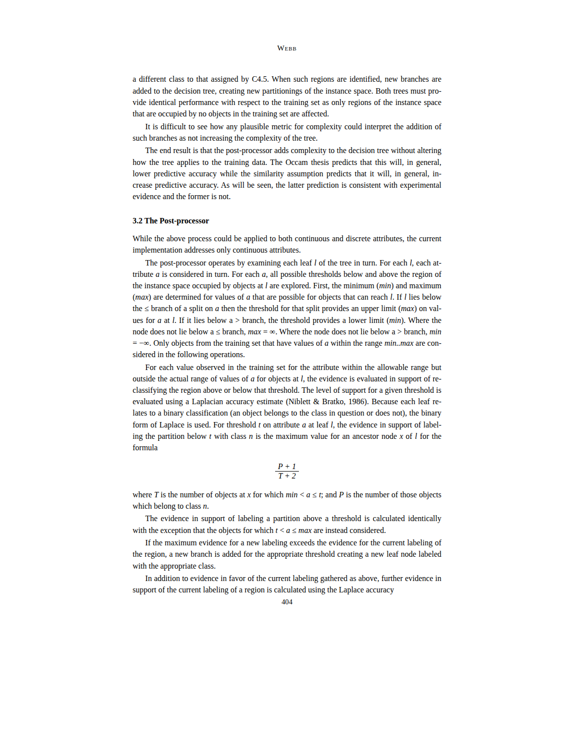Webb
a different class to that assigned by C4.5. When such regions are identified, new branches are added to the decision tree, creating new partitionings of the instance space. Both trees must provide identical performance with respect to the training set as only regions of the instance space that are occupied by no objects in the training set are affected.
It is difficult to see how any plausible metric for complexity could interpret the addition of such branches as not increasing the complexity of the tree.
The end result is that the post-processor adds complexity to the decision tree without altering how the tree applies to the training data. The Occam thesis predicts that this will, in general, lower predictive accuracy while the similarity assumption predicts that it will, in general, increase predictive accuracy. As will be seen, the latter prediction is consistent with experimental evidence and the former is not.
3.2 The Post-processor
While the above process could be applied to both continuous and discrete attributes, the current implementation addresses only continuous attributes.
The post-processor operates by examining each leaf l of the tree in turn. For each l, each attribute a is considered in turn. For each a, all possible thresholds below and above the region of the instance space occupied by objects at l are explored. First, the minimum (min) and maximum (max) are determined for values of a that are possible for objects that can reach l. If l lies below the ≤ branch of a split on a then the threshold for that split provides an upper limit (max) on values for a at l. If it lies below a > branch, the threshold provides a lower limit (min). Where the node does not lie below a ≤ branch, max = ∞. Where the node does not lie below a > branch, min = −∞. Only objects from the training set that have values of a within the range min..max are considered in the following operations.
For each value observed in the training set for the attribute within the allowable range but outside the actual range of values of a for objects at l, the evidence is evaluated in support of reclassifying the region above or below that threshold. The level of support for a given threshold is evaluated using a Laplacian accuracy estimate (Niblett & Bratko, 1986). Because each leaf relates to a binary classification (an object belongs to the class in question or does not), the binary form of Laplace is used. For threshold t on attribute a at leaf l, the evidence in support of labeling the partition below t with class n is the maximum value for an ancestor node x of l for the formula
P + 1 T + 2
where T is the number of objects at x for which min < a ≤ t; and P is the number of those objects which belong to class n.
The evidence in support of labeling a partition above a threshold is calculated identically with the exception that the objects for which t < a ≤ max are instead considered.
If the maximum evidence for a new labeling exceeds the evidence for the current labeling of the region, a new branch is added for the appropriate threshold creating a new leaf node labeled with the appropriate class.
In addition to evidence in favor of the current labeling gathered as above, further evidence in support of the current labeling of a region is calculated using the Laplace accuracy
404